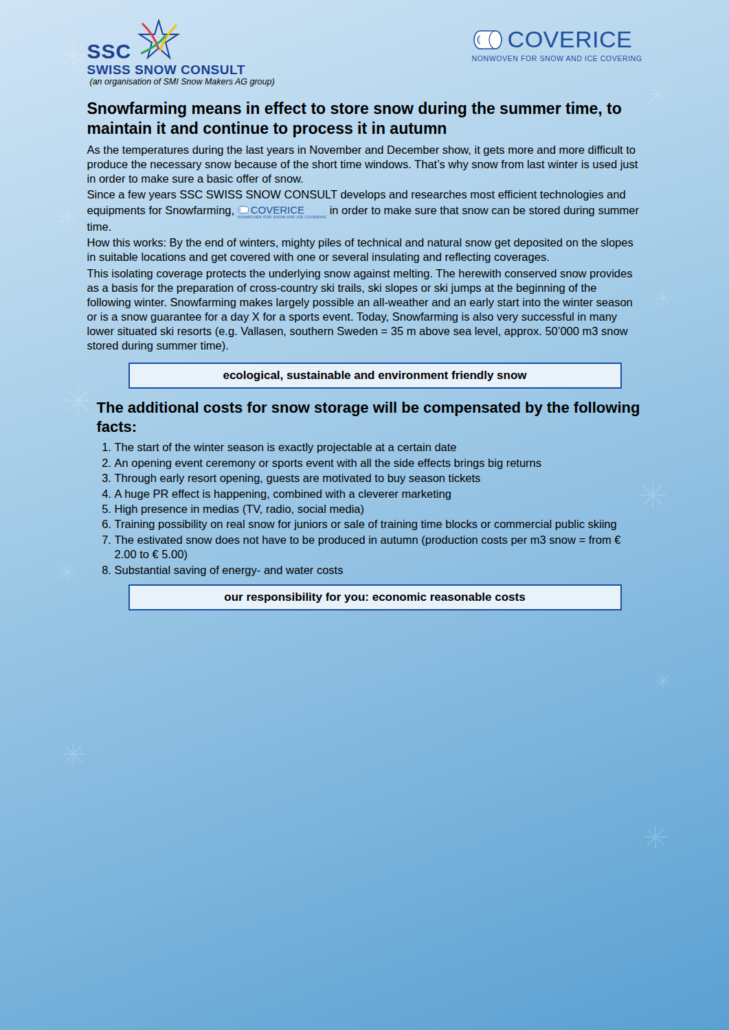SSC
SWISS SNOW CONSULT
(an organisation of SMI Snow Makers AG group)
COVERICE
NONWOVEN FOR SNOW AND ICE COVERING
Snowfarming means in effect to store snow during the summer time, to maintain it and continue to process it in autumn
As the temperatures during the last years in November and December show, it gets more and more difficult to produce the necessary snow because of the short time windows. That’s why snow from last winter is used just in order to make sure a basic offer of snow.
Since a few years SSC SWISS SNOW CONSULT develops and researches most efficient technologies and equipments for Snowfarming, COVERICE NONWOVEN FOR SNOW AND ICE COVERING in order to make sure that snow can be stored during summer time.
How this works: By the end of winters, mighty piles of technical and natural snow get deposited on the slopes in suitable locations and get covered with one or several insulating and reflecting coverages.
This isolating coverage protects the underlying snow against melting. The herewith conserved snow provides as a basis for the preparation of cross-country ski trails, ski slopes or ski jumps at the beginning of the following winter. Snowfarming makes largely possible an all-weather and an early start into the winter season or is a snow guarantee for a day X for a sports event. Today, Snowfarming is also very successful in many lower situated ski resorts (e.g. Vallasen, southern Sweden = 35 m above sea level, approx. 50’000 m3 snow stored during summer time).
ecological, sustainable and environment friendly snow
The additional costs for snow storage will be compensated by the following facts:
The start of the winter season is exactly projectable at a certain date
An opening event ceremony or sports event with all the side effects brings big returns
Through early resort opening, guests are motivated to buy season tickets
A huge PR effect is happening, combined with a cleverer marketing
High presence in medias (TV, radio, social media)
Training possibility on real snow for juniors or sale of training time blocks or commercial public skiing
The estivated snow does not have to be produced in autumn (production costs per m3 snow = from € 2.00 to € 5.00)
Substantial saving of energy- and water costs
our responsibility for you: economic reasonable costs